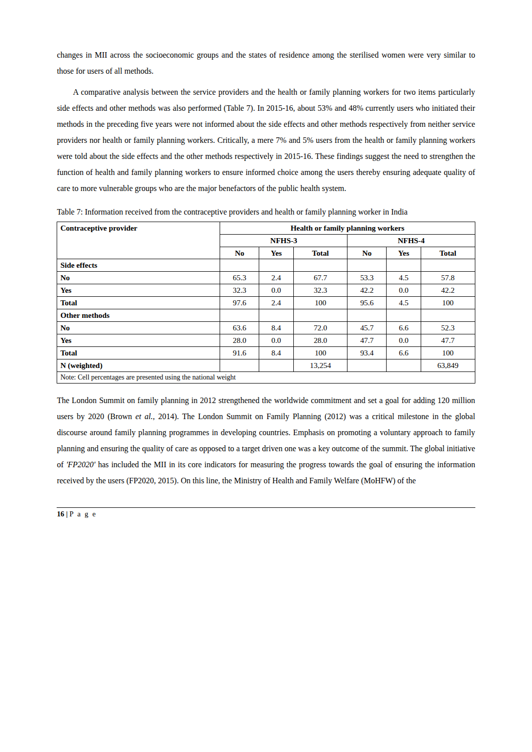changes in MII across the socioeconomic groups and the states of residence among the sterilised women were very similar to those for users of all methods.
A comparative analysis between the service providers and the health or family planning workers for two items particularly side effects and other methods was also performed (Table 7). In 2015-16, about 53% and 48% currently users who initiated their methods in the preceding five years were not informed about the side effects and other methods respectively from neither service providers nor health or family planning workers. Critically, a mere 7% and 5% users from the health or family planning workers were told about the side effects and the other methods respectively in 2015-16. These findings suggest the need to strengthen the function of health and family planning workers to ensure informed choice among the users thereby ensuring adequate quality of care to more vulnerable groups who are the major benefactors of the public health system.
Table 7: Information received from the contraceptive providers and health or family planning worker in India
| Contraceptive provider | Health or family planning workers |
| --- | --- |
| NFHS-3 | NFHS-4 |
| No | Yes | Total | No | Yes | Total |
| Side effects | | | | | | |
| No | 65.3 | 2.4 | 67.7 | 53.3 | 4.5 | 57.8 |
| Yes | 32.3 | 0.0 | 32.3 | 42.2 | 0.0 | 42.2 |
| Total | 97.6 | 2.4 | 100 | 95.6 | 4.5 | 100 |
| Other methods | | | | | | |
| No | 63.6 | 8.4 | 72.0 | 45.7 | 6.6 | 52.3 |
| Yes | 28.0 | 0.0 | 28.0 | 47.7 | 0.0 | 47.7 |
| Total | 91.6 | 8.4 | 100 | 93.4 | 6.6 | 100 |
| N (weighted) | | | 13,254 | | | 63,849 |
| Note: Cell percentages are presented using the national weight |
The London Summit on family planning in 2012 strengthened the worldwide commitment and set a goal for adding 120 million users by 2020 (Brown et al., 2014). The London Summit on Family Planning (2012) was a critical milestone in the global discourse around family planning programmes in developing countries. Emphasis on promoting a voluntary approach to family planning and ensuring the quality of care as opposed to a target driven one was a key outcome of the summit. The global initiative of 'FP2020' has included the MII in its core indicators for measuring the progress towards the goal of ensuring the information received by the users (FP2020, 2015). On this line, the Ministry of Health and Family Welfare (MoHFW) of the
16 | P a g e